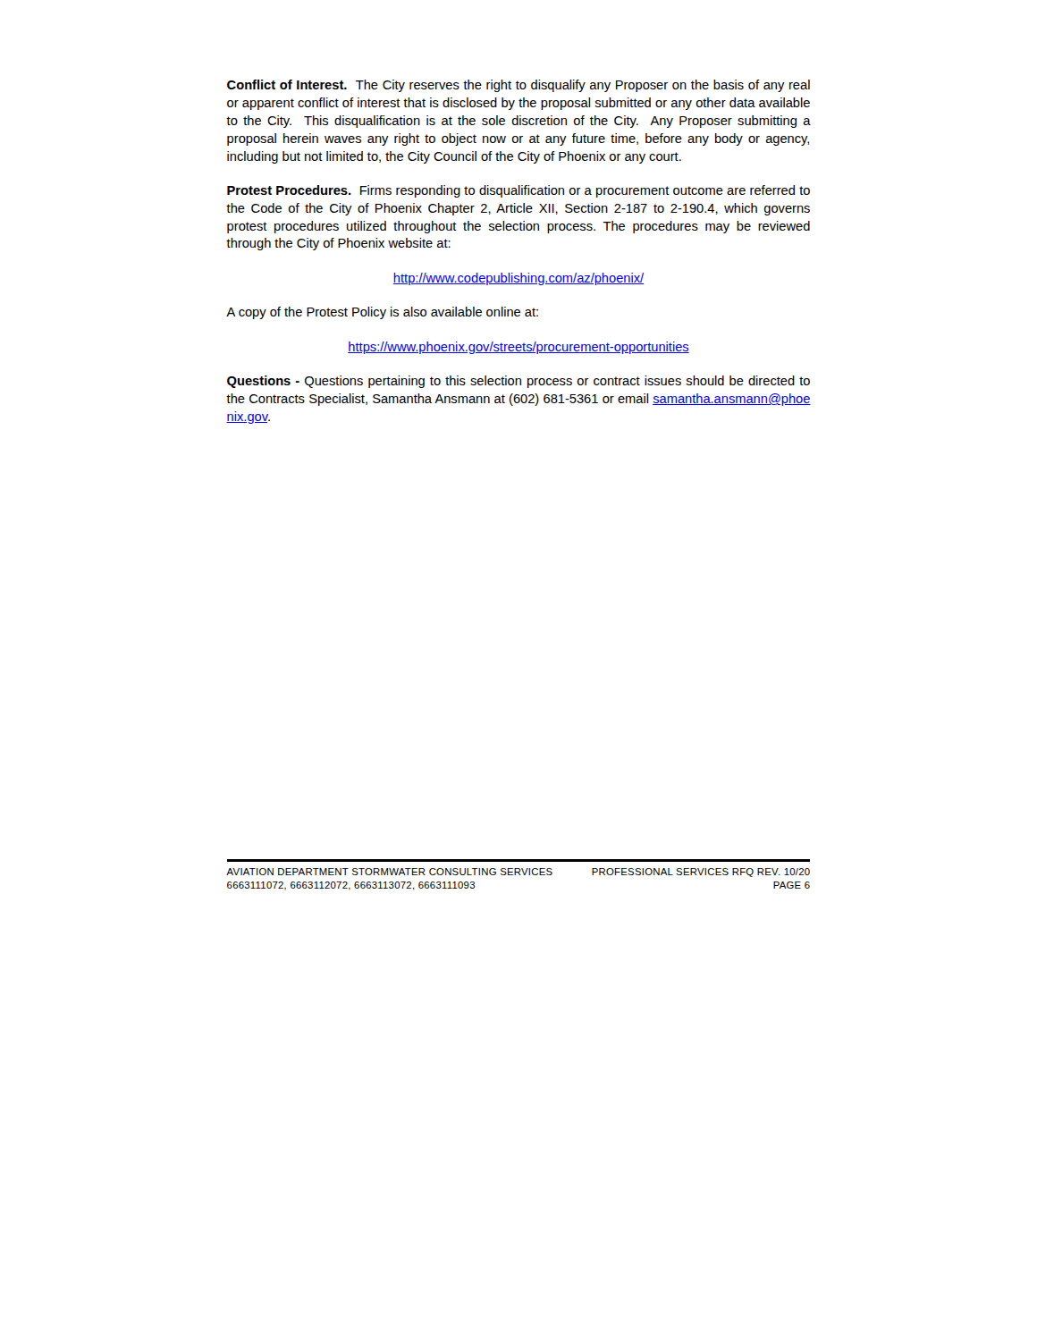Conflict of Interest. The City reserves the right to disqualify any Proposer on the basis of any real or apparent conflict of interest that is disclosed by the proposal submitted or any other data available to the City. This disqualification is at the sole discretion of the City. Any Proposer submitting a proposal herein waves any right to object now or at any future time, before any body or agency, including but not limited to, the City Council of the City of Phoenix or any court.
Protest Procedures. Firms responding to disqualification or a procurement outcome are referred to the Code of the City of Phoenix Chapter 2, Article XII, Section 2-187 to 2-190.4, which governs protest procedures utilized throughout the selection process. The procedures may be reviewed through the City of Phoenix website at:
http://www.codepublishing.com/az/phoenix/
A copy of the Protest Policy is also available online at:
https://www.phoenix.gov/streets/procurement-opportunities
Questions - Questions pertaining to this selection process or contract issues should be directed to the Contracts Specialist, Samantha Ansmann at (602) 681-5361 or email samantha.ansmann@phoenix.gov.
| Aviation Department Stormwater Consulting Services 6663111072, 6663112072, 6663113072, 6663111093 | Professional Services RFQ Rev. 10/20 Page 6 |